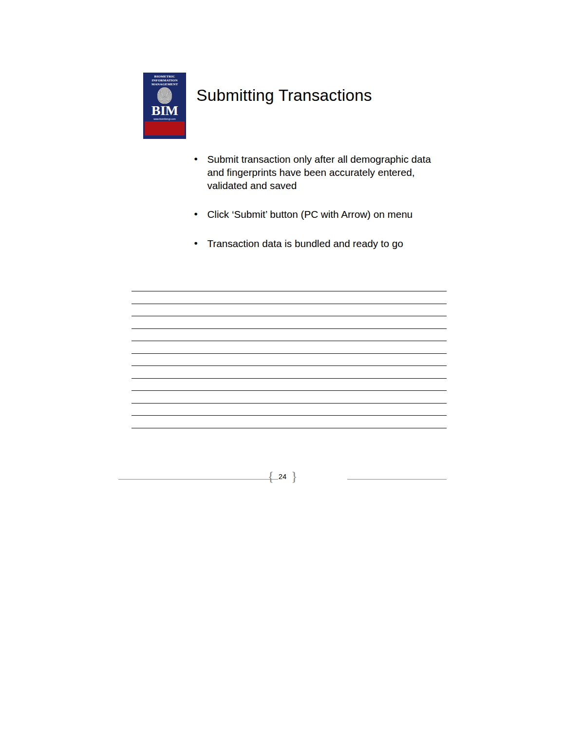BIOMETRIC
INFORMATION
MANAGEMENT
BIM
www.bioinfomgt.com
Submitting Transactions
Submit transaction only after all demographic data and fingerprints have been accurately entered, validated and saved
Click ‘Submit’ button (PC with Arrow) on menu
Transaction data is bundled and ready to go
{ 24 }